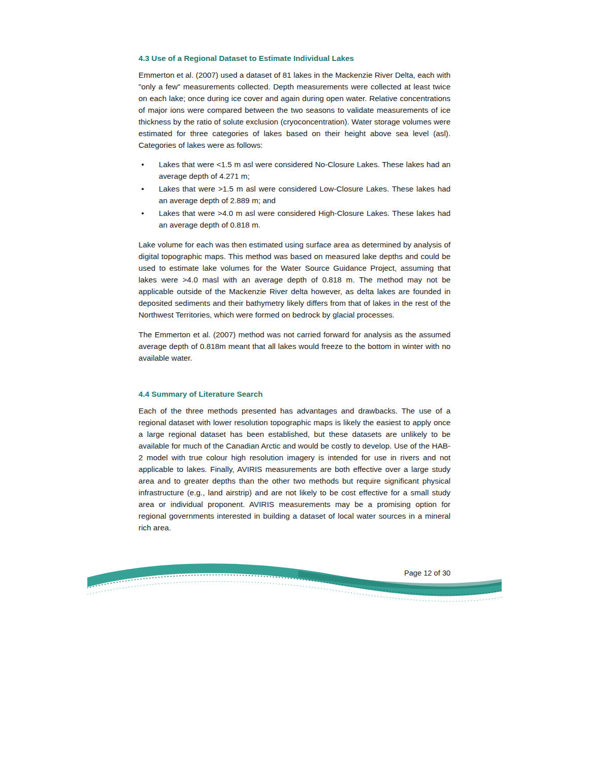4.3 Use of a Regional Dataset to Estimate Individual Lakes
Emmerton et al. (2007) used a dataset of 81 lakes in the Mackenzie River Delta, each with "only a few" measurements collected. Depth measurements were collected at least twice on each lake; once during ice cover and again during open water. Relative concentrations of major ions were compared between the two seasons to validate measurements of ice thickness by the ratio of solute exclusion (cryoconcentration). Water storage volumes were estimated for three categories of lakes based on their height above sea level (asl). Categories of lakes were as follows:
Lakes that were <1.5 m asl were considered No-Closure Lakes. These lakes had an average depth of 4.271 m;
Lakes that were >1.5 m asl were considered Low-Closure Lakes. These lakes had an average depth of 2.889 m; and
Lakes that were >4.0 m asl were considered High-Closure Lakes. These lakes had an average depth of 0.818 m.
Lake volume for each was then estimated using surface area as determined by analysis of digital topographic maps. This method was based on measured lake depths and could be used to estimate lake volumes for the Water Source Guidance Project, assuming that lakes were >4.0 masl with an average depth of 0.818 m. The method may not be applicable outside of the Mackenzie River delta however, as delta lakes are founded in deposited sediments and their bathymetry likely differs from that of lakes in the rest of the Northwest Territories, which were formed on bedrock by glacial processes.
The Emmerton et al. (2007) method was not carried forward for analysis as the assumed average depth of 0.818m meant that all lakes would freeze to the bottom in winter with no available water.
4.4 Summary of Literature Search
Each of the three methods presented has advantages and drawbacks. The use of a regional dataset with lower resolution topographic maps is likely the easiest to apply once a large regional dataset has been established, but these datasets are unlikely to be available for much of the Canadian Arctic and would be costly to develop. Use of the HAB-2 model with true colour high resolution imagery is intended for use in rivers and not applicable to lakes. Finally, AVIRIS measurements are both effective over a large study area and to greater depths than the other two methods but require significant physical infrastructure (e.g., land airstrip) and are not likely to be cost effective for a small study area or individual proponent. AVIRIS measurements may be a promising option for regional governments interested in building a dataset of local water sources in a mineral rich area.
Page 12 of 30